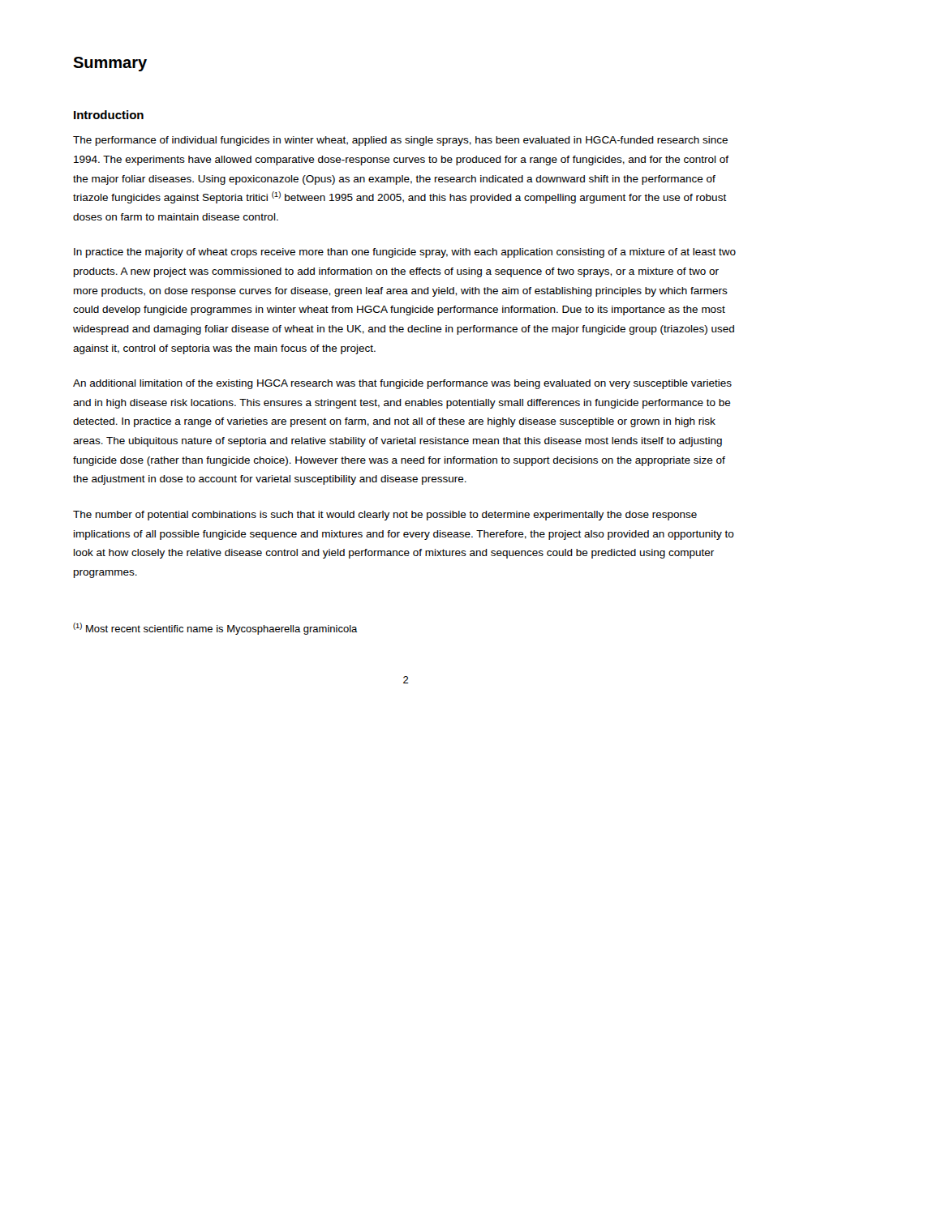Summary
Introduction
The performance of individual fungicides in winter wheat, applied as single sprays, has been evaluated in HGCA-funded research since 1994. The experiments have allowed comparative dose-response curves to be produced for a range of fungicides, and for the control of the major foliar diseases. Using epoxiconazole (Opus) as an example, the research indicated a downward shift in the performance of triazole fungicides against Septoria tritici (1) between 1995 and 2005, and this has provided a compelling argument for the use of robust doses on farm to maintain disease control.
In practice the majority of wheat crops receive more than one fungicide spray, with each application consisting of a mixture of at least two products. A new project was commissioned to add information on the effects of using a sequence of two sprays, or a mixture of two or more products, on dose response curves for disease, green leaf area and yield, with the aim of establishing principles by which farmers could develop fungicide programmes in winter wheat from HGCA fungicide performance information. Due to its importance as the most widespread and damaging foliar disease of wheat in the UK, and the decline in performance of the major fungicide group (triazoles) used against it, control of septoria was the main focus of the project.
An additional limitation of the existing HGCA research was that fungicide performance was being evaluated on very susceptible varieties and in high disease risk locations. This ensures a stringent test, and enables potentially small differences in fungicide performance to be detected. In practice a range of varieties are present on farm, and not all of these are highly disease susceptible or grown in high risk areas. The ubiquitous nature of septoria and relative stability of varietal resistance mean that this disease most lends itself to adjusting fungicide dose (rather than fungicide choice). However there was a need for information to support decisions on the appropriate size of the adjustment in dose to account for varietal susceptibility and disease pressure.
The number of potential combinations is such that it would clearly not be possible to determine experimentally the dose response implications of all possible fungicide sequence and mixtures and for every disease. Therefore, the project also provided an opportunity to look at how closely the relative disease control and yield performance of mixtures and sequences could be predicted using computer programmes.
(1) Most recent scientific name is Mycosphaerella graminicola
2